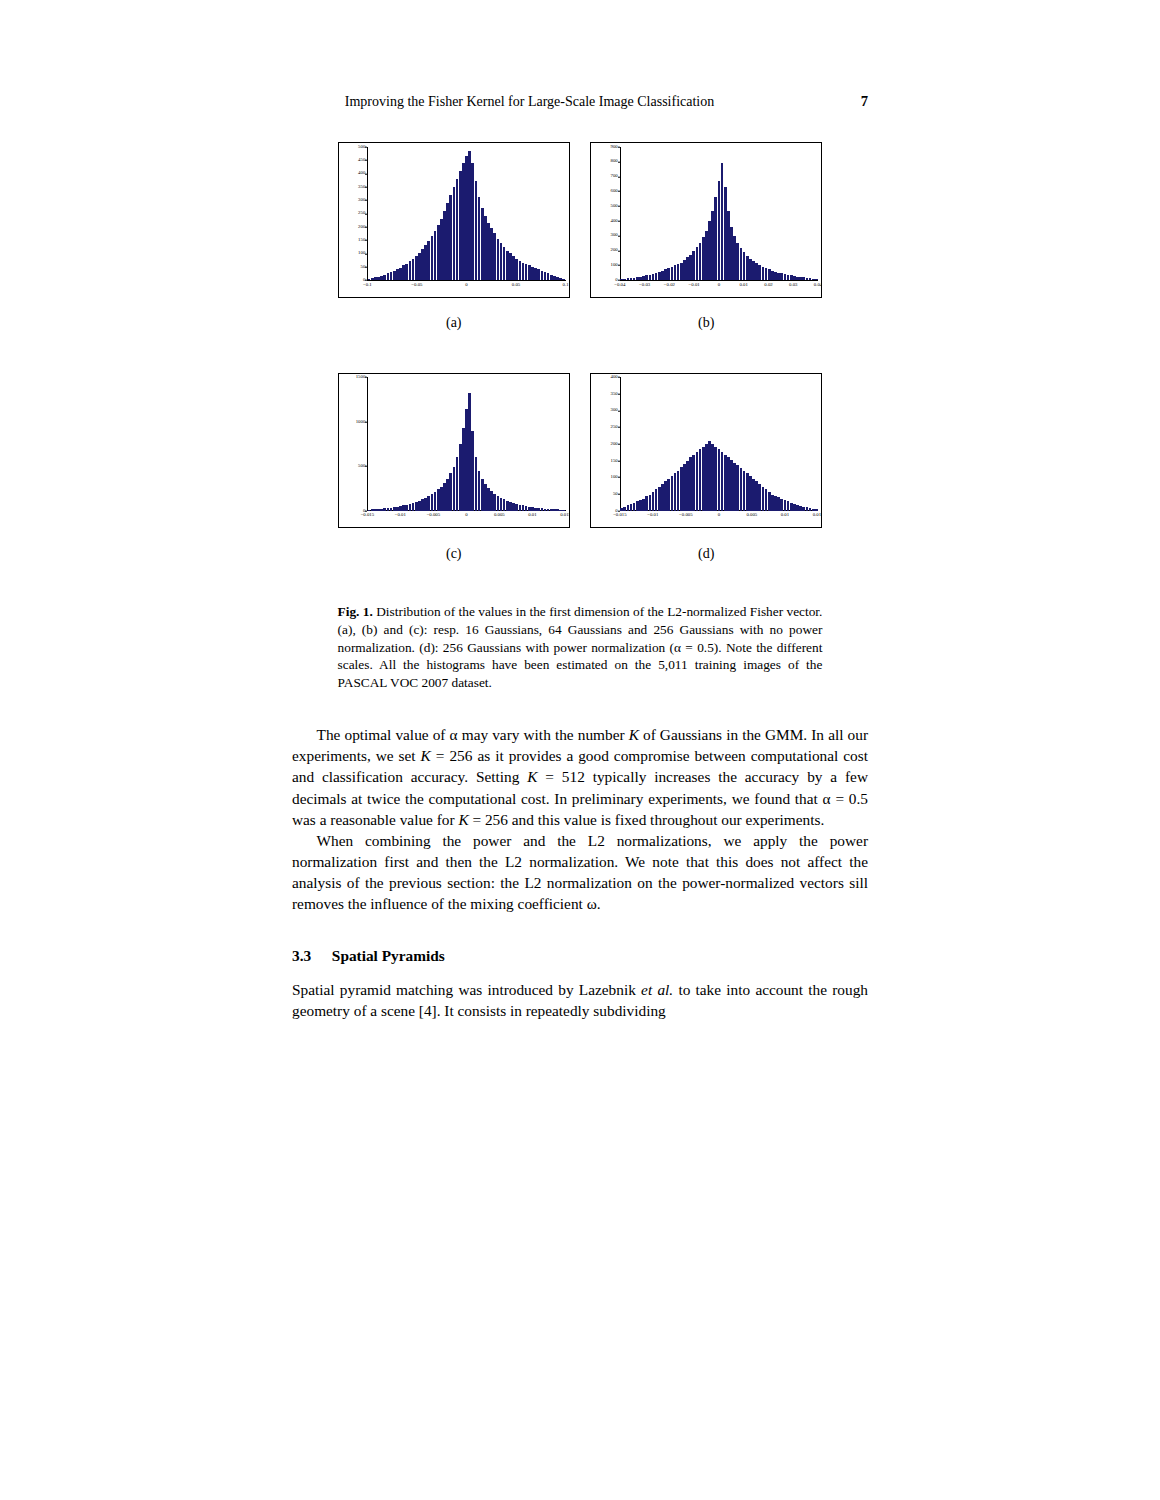Improving the Fisher Kernel for Large-Scale Image Classification 7
500
450
400
350
300
250
200
150
100
50
0
−0.1
−0.05
0
0.05
0.1
(a)
900
800
700
600
500
400
300
200
100
0
−0.04
−0.03
−0.02
−0.01
0
0.01
0.02
0.03
0.04
(b)
1500
1000
500
0
−0.015
−0.01
−0.005
0
0.005
0.01
0.015
(c)
400
350
300
250
200
150
100
50
0
−0.015
−0.01
−0.005
0
0.005
0.01
0.015
(d)
Fig. 1. Distribution of the values in the first dimension of the L2-normalized Fisher vector. (a), (b) and (c): resp. 16 Gaussians, 64 Gaussians and 256 Gaussians with no power normalization. (d): 256 Gaussians with power normalization (α = 0.5). Note the different scales. All the histograms have been estimated on the 5,011 training images of the PASCAL VOC 2007 dataset.
The optimal value of α may vary with the number K of Gaussians in the GMM. In all our experiments, we set K = 256 as it provides a good compromise between computational cost and classification accuracy. Setting K = 512 typically increases the accuracy by a few decimals at twice the computational cost. In preliminary experiments, we found that α = 0.5 was a reasonable value for K = 256 and this value is fixed throughout our experiments.
When combining the power and the L2 normalizations, we apply the power normalization first and then the L2 normalization. We note that this does not affect the analysis of the previous section: the L2 normalization on the power-normalized vectors sill removes the influence of the mixing coefficient ω.
3.3 Spatial Pyramids
Spatial pyramid matching was introduced by Lazebnik et al. to take into account the rough geometry of a scene [4]. It consists in repeatedly subdividing